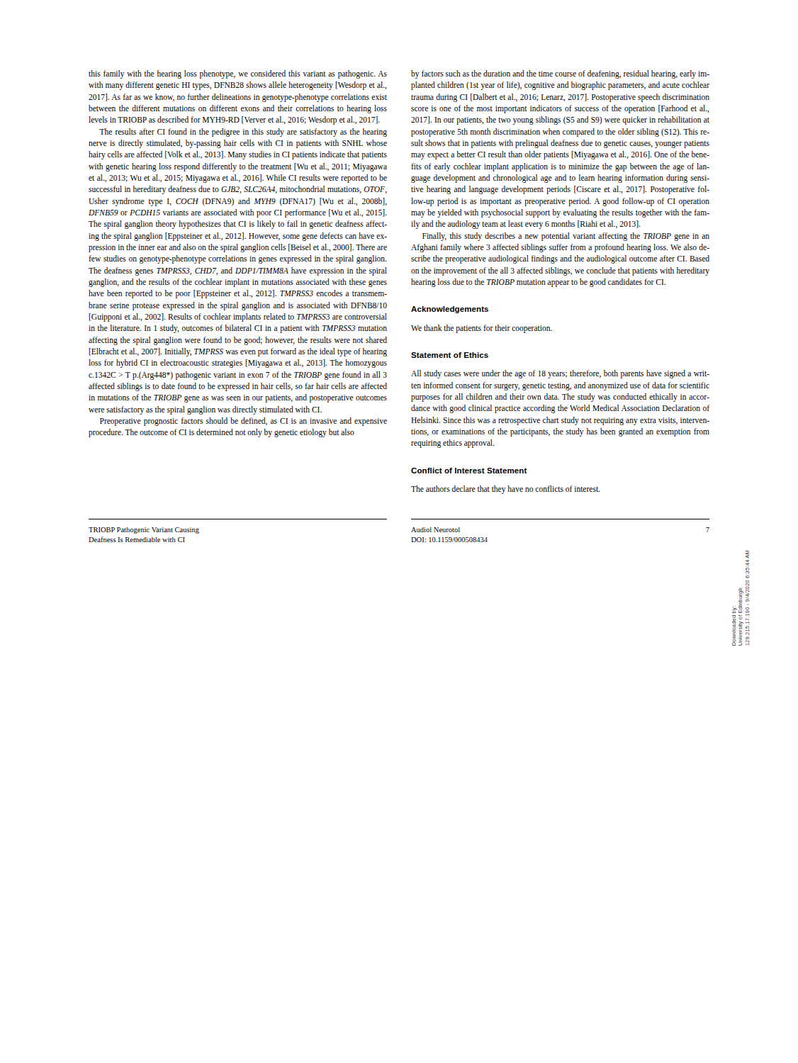this family with the hearing loss phenotype, we considered this variant as pathogenic. As with many different genetic HI types, DFNB28 shows allele heterogeneity [Wesdorp et al., 2017]. As far as we know, no further delineations in genotype-phenotype correlations exist between the different mutations on different exons and their correlations to hearing loss levels in TRIOBP as described for MYH9-RD [Verver et al., 2016; Wesdorp et al., 2017].
The results after CI found in the pedigree in this study are satisfactory as the hearing nerve is directly stimulated, by-passing hair cells with CI in patients with SNHL whose hairy cells are affected [Volk et al., 2013]. Many studies in CI patients indicate that patients with genetic hearing loss respond differently to the treatment [Wu et al., 2011; Miyagawa et al., 2013; Wu et al., 2015; Miyagawa et al., 2016]. While CI results were reported to be successful in hereditary deafness due to GJB2, SLC26A4, mitochondrial mutations, OTOF, Usher syndrome type I, COCH (DFNA9) and MYH9 (DFNA17) [Wu et al., 2008b], DFNB59 or PCDH15 variants are associated with poor CI performance [Wu et al., 2015]. The spiral ganglion theory hypothesizes that CI is likely to fail in genetic deafness affecting the spiral ganglion [Eppsteiner et al., 2012]. However, some gene defects can have expression in the inner ear and also on the spiral ganglion cells [Beisel et al., 2000]. There are few studies on genotype-phenotype correlations in genes expressed in the spiral ganglion. The deafness genes TMPRSS3, CHD7, and DDP1/TIMM8A have expression in the spiral ganglion, and the results of the cochlear implant in mutations associated with these genes have been reported to be poor [Eppsteiner et al., 2012]. TMPRSS3 encodes a transmembrane serine protease expressed in the spiral ganglion and is associated with DFNB8/10 [Guipponi et al., 2002]. Results of cochlear implants related to TMPRSS3 are controversial in the literature. In 1 study, outcomes of bilateral CI in a patient with TMPRSS3 mutation affecting the spiral ganglion were found to be good; however, the results were not shared [Elbracht et al., 2007]. Initially, TMPRSS was even put forward as the ideal type of hearing loss for hybrid CI in electroacoustic strategies [Miyagawa et al., 2013]. The homozygous c.1342C > T p.(Arg448*) pathogenic variant in exon 7 of the TRIOBP gene found in all 3 affected siblings is to date found to be expressed in hair cells, so far hair cells are affected in mutations of the TRIOBP gene as was seen in our patients, and postoperative outcomes were satisfactory as the spiral ganglion was directly stimulated with CI.
Preoperative prognostic factors should be defined, as CI is an invasive and expensive procedure. The outcome of CI is determined not only by genetic etiology but also
by factors such as the duration and the time course of deafening, residual hearing, early implanted children (1st year of life), cognitive and biographic parameters, and acute cochlear trauma during CI [Dalbert et al., 2016; Lenarz, 2017]. Postoperative speech discrimination score is one of the most important indicators of success of the operation [Farhood et al., 2017]. In our patients, the two young siblings (S5 and S9) were quicker in rehabilitation at postoperative 5th month discrimination when compared to the older sibling (S12). This result shows that in patients with prelingual deafness due to genetic causes, younger patients may expect a better CI result than older patients [Miyagawa et al., 2016]. One of the benefits of early cochlear implant application is to minimize the gap between the age of language development and chronological age and to learn hearing information during sensitive hearing and language development periods [Ciscare et al., 2017]. Postoperative follow-up period is as important as preoperative period. A good follow-up of CI operation may be yielded with psychosocial support by evaluating the results together with the family and the audiology team at least every 6 months [Riahi et al., 2013].
Finally, this study describes a new potential variant affecting the TRIOBP gene in an Afghani family where 3 affected siblings suffer from a profound hearing loss. We also describe the preoperative audiological findings and the audiological outcome after CI. Based on the improvement of the all 3 affected siblings, we conclude that patients with hereditary hearing loss due to the TRIOBP mutation appear to be good candidates for CI.
Acknowledgements
We thank the patients for their cooperation.
Statement of Ethics
All study cases were under the age of 18 years; therefore, both parents have signed a written informed consent for surgery, genetic testing, and anonymized use of data for scientific purposes for all children and their own data. The study was conducted ethically in accordance with good clinical practice according the World Medical Association Declaration of Helsinki. Since this was a retrospective chart study not requiring any extra visits, interventions, or examinations of the participants, the study has been granted an exemption from requiring ethics approval.
Conflict of Interest Statement
The authors declare that they have no conflicts of interest.
TRIOBP Pathogenic Variant Causing
Deafness Is Remediable with CI
Audiol Neurotol
DOI: 10.1159/000508434
7
Downloaded by:
University of Edinburgh
129.215.17.190 - 9/4/2020 6:35:44 AM